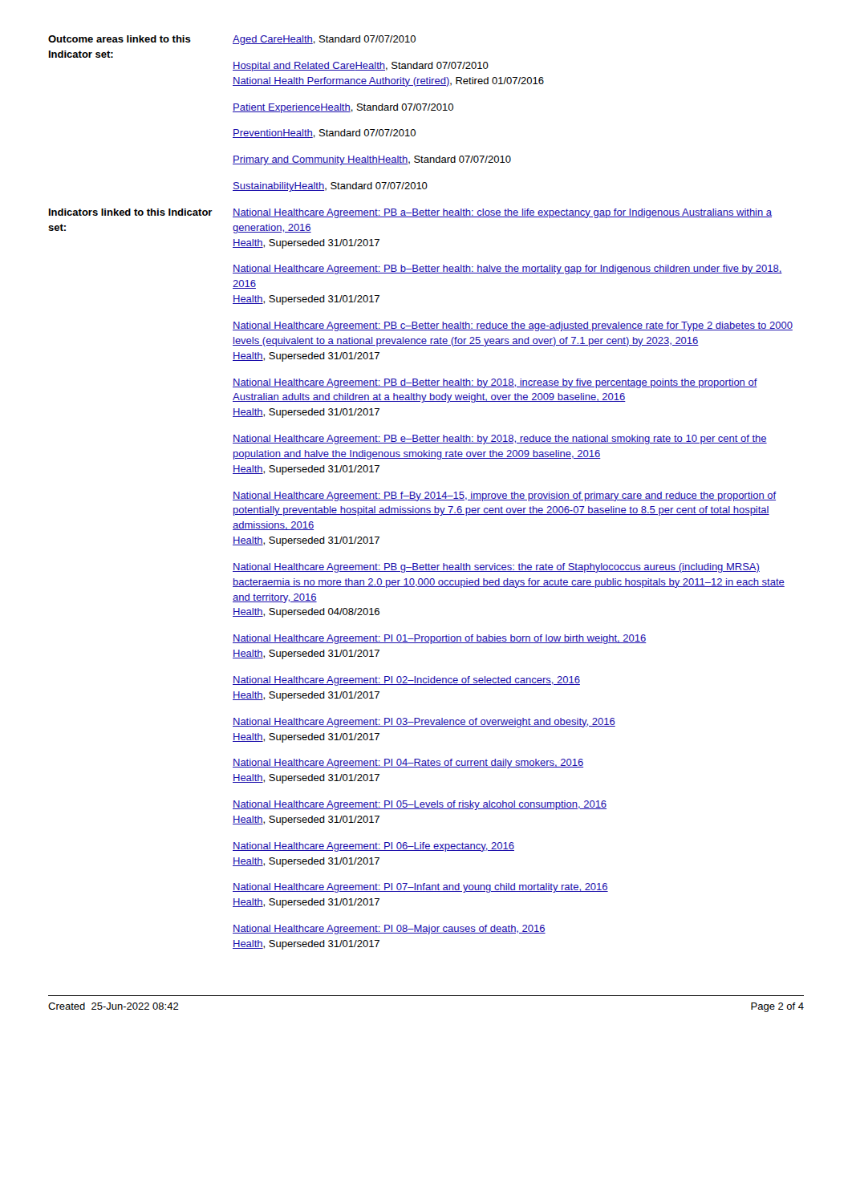| Outcome areas linked to this Indicator set: | Aged Care Health , Standard 07/07/2010 Hospital and Related Care Health , Standard 07/07/2010 National Health Performance Authority (retired) , Retired 01/07/2016 Patient Experience Health , Standard 07/07/2010 Prevention Health , Standard 07/07/2010 Primary and Community Health Health , Standard 07/07/2010 Sustainability Health , Standard 07/07/2010 |
| Indicators linked to this Indicator set: | National Healthcare Agreement: PB a–Better health: close the life expectancy gap for Indigenous Australians within a generation, 2016 Health , Superseded 31/01/2017 National Healthcare Agreement: PB b–Better health: halve the mortality gap for Indigenous children under five by 2018, 2016 Health , Superseded 31/01/2017 National Healthcare Agreement: PB c–Better health: reduce the age-adjusted prevalence rate for Type 2 diabetes to 2000 levels (equivalent to a national prevalence rate (for 25 years and over) of 7.1 per cent) by 2023, 2016 Health , Superseded 31/01/2017 National Healthcare Agreement: PB d–Better health: by 2018, increase by five percentage points the proportion of Australian adults and children at a healthy body weight, over the 2009 baseline, 2016 Health , Superseded 31/01/2017 National Healthcare Agreement: PB e–Better health: by 2018, reduce the national smoking rate to 10 per cent of the population and halve the Indigenous smoking rate over the 2009 baseline, 2016 Health , Superseded 31/01/2017 National Healthcare Agreement: PB f–By 2014–15, improve the provision of primary care and reduce the proportion of potentially preventable hospital admissions by 7.6 per cent over the 2006-07 baseline to 8.5 per cent of total hospital admissions, 2016 Health , Superseded 31/01/2017 National Healthcare Agreement: PB g–Better health services: the rate of Staphylococcus aureus (including MRSA) bacteraemia is no more than 2.0 per 10,000 occupied bed days for acute care public hospitals by 2011–12 in each state and territory, 2016 Health , Superseded 04/08/2016 National Healthcare Agreement: PI 01–Proportion of babies born of low birth weight, 2016 Health , Superseded 31/01/2017 National Healthcare Agreement: PI 02–Incidence of selected cancers, 2016 Health , Superseded 31/01/2017 National Healthcare Agreement: PI 03–Prevalence of overweight and obesity, 2016 Health , Superseded 31/01/2017 National Healthcare Agreement: PI 04–Rates of current daily smokers, 2016 Health , Superseded 31/01/2017 National Healthcare Agreement: PI 05–Levels of risky alcohol consumption, 2016 Health , Superseded 31/01/2017 National Healthcare Agreement: PI 06–Life expectancy, 2016 Health , Superseded 31/01/2017 National Healthcare Agreement: PI 07–Infant and young child mortality rate, 2016 Health , Superseded 31/01/2017 National Healthcare Agreement: PI 08–Major causes of death, 2016 Health , Superseded 31/01/2017 |
Created 25-Jun-2022 08:42 Page 2 of 4